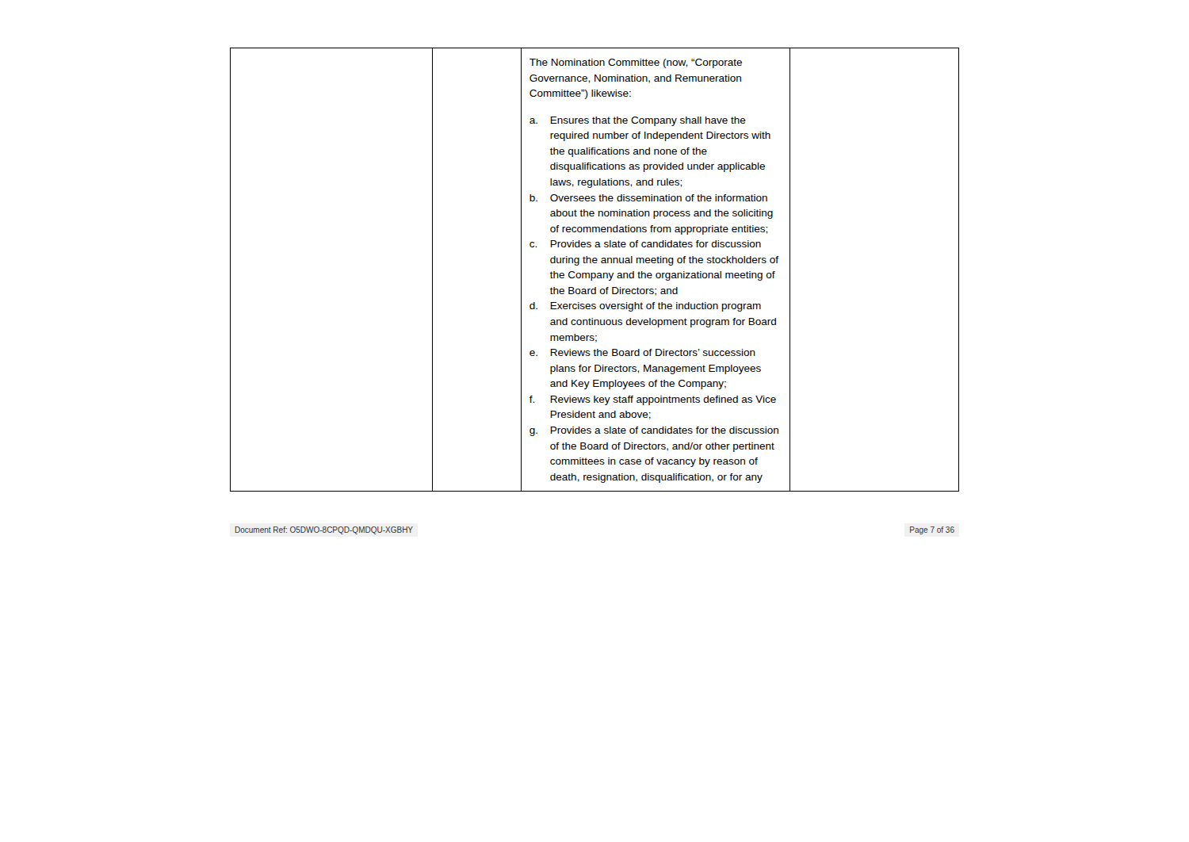| | | The Nomination Committee (now, “Corporate Governance, Nomination, and Remuneration Committee”) likewise: a. Ensures that the Company shall have the required number of Independent Directors with the qualifications and none of the disqualifications as provided under applicable laws, regulations, and rules; b. Oversees the dissemination of the information about the nomination process and the soliciting of recommendations from appropriate entities; c. Provides a slate of candidates for discussion during the annual meeting of the stockholders of the Company and the organizational meeting of the Board of Directors; and d. Exercises oversight of the induction program and continuous development program for Board members; e. Reviews the Board of Directors’ succession plans for Directors, Management Employees and Key Employees of the Company; f. Reviews key staff appointments defined as Vice President and above; g. Provides a slate of candidates for the discussion of the Board of Directors, and/or other pertinent committees in case of vacancy by reason of death, resignation, disqualification, or for any | |
Document Ref: O5DWO-8CPQD-QMDQU-XGBHY
Page 7 of 36